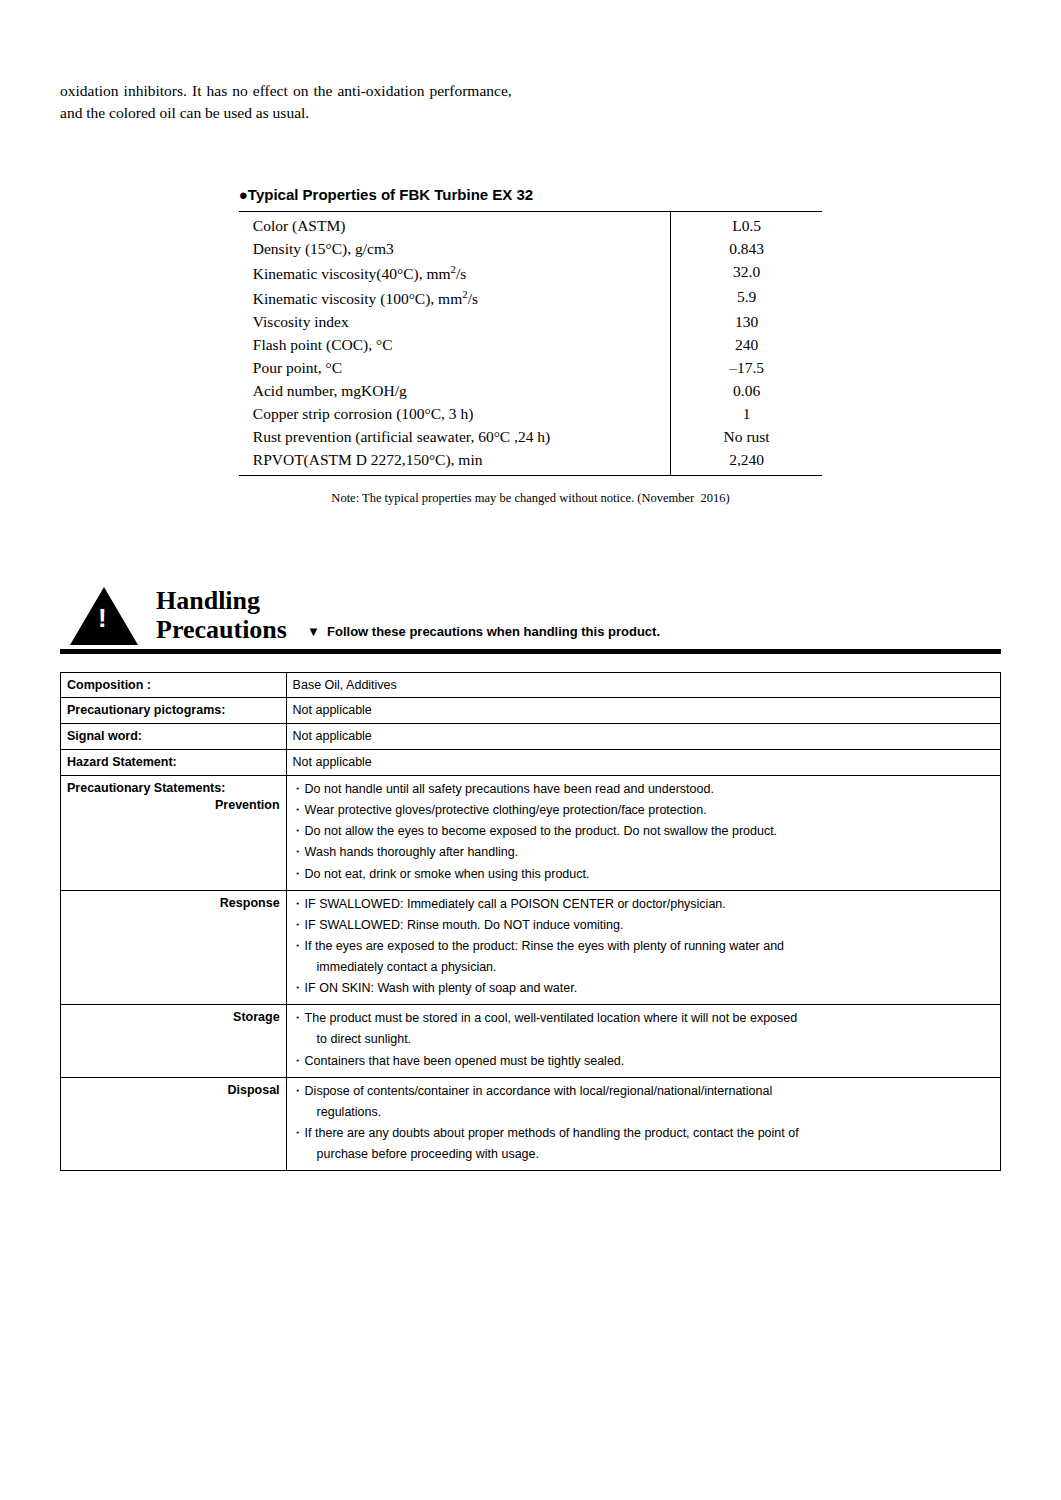oxidation inhibitors. It has no effect on the anti-oxidation performance, and the colored oil can be used as usual.
●Typical Properties of FBK Turbine EX 32
| Color (ASTM) | L0.5 |
| Density (15°C), g/cm3 | 0.843 |
| Kinematic viscosity(40°C), mm 2 /s | 32.0 |
| Kinematic viscosity (100°C), mm 2 /s | 5.9 |
| Viscosity index | 130 |
| Flash point (COC), °C | 240 |
| Pour point, °C | –17.5 |
| Acid number, mgKOH/g | 0.06 |
| Copper strip corrosion (100°C, 3 h) | 1 |
| Rust prevention (artificial seawater, 60°C ,24 h) | No rust |
| RPVOT(ASTM D 2272,150°C), min | 2,240 |
Note: The typical properties may be changed without notice. (November 2016)
Handling
Precautions
▼ Follow these precautions when handling this product.
| Composition : | Base Oil, Additives |
| Precautionary pictograms: | Not applicable |
| Signal word: | Not applicable |
| Hazard Statement: | Not applicable |
| Precautionary Statements: Prevention | Do not handle until all safety precautions have been read and understood. Wear protective gloves/protective clothing/eye protection/face protection. Do not allow the eyes to become exposed to the product. Do not swallow the product. Wash hands thoroughly after handling. Do not eat, drink or smoke when using this product. |
| Response | IF SWALLOWED: Immediately call a POISON CENTER or doctor/physician. IF SWALLOWED: Rinse mouth. Do NOT induce vomiting. If the eyes are exposed to the product: Rinse the eyes with plenty of running water and immediately contact a physician. IF ON SKIN: Wash with plenty of soap and water. |
| Storage | The product must be stored in a cool, well-ventilated location where it will not be exposed to direct sunlight. Containers that have been opened must be tightly sealed. |
| Disposal | Dispose of contents/container in accordance with local/regional/national/international regulations. If there are any doubts about proper methods of handling the product, contact the point of purchase before proceeding with usage. |